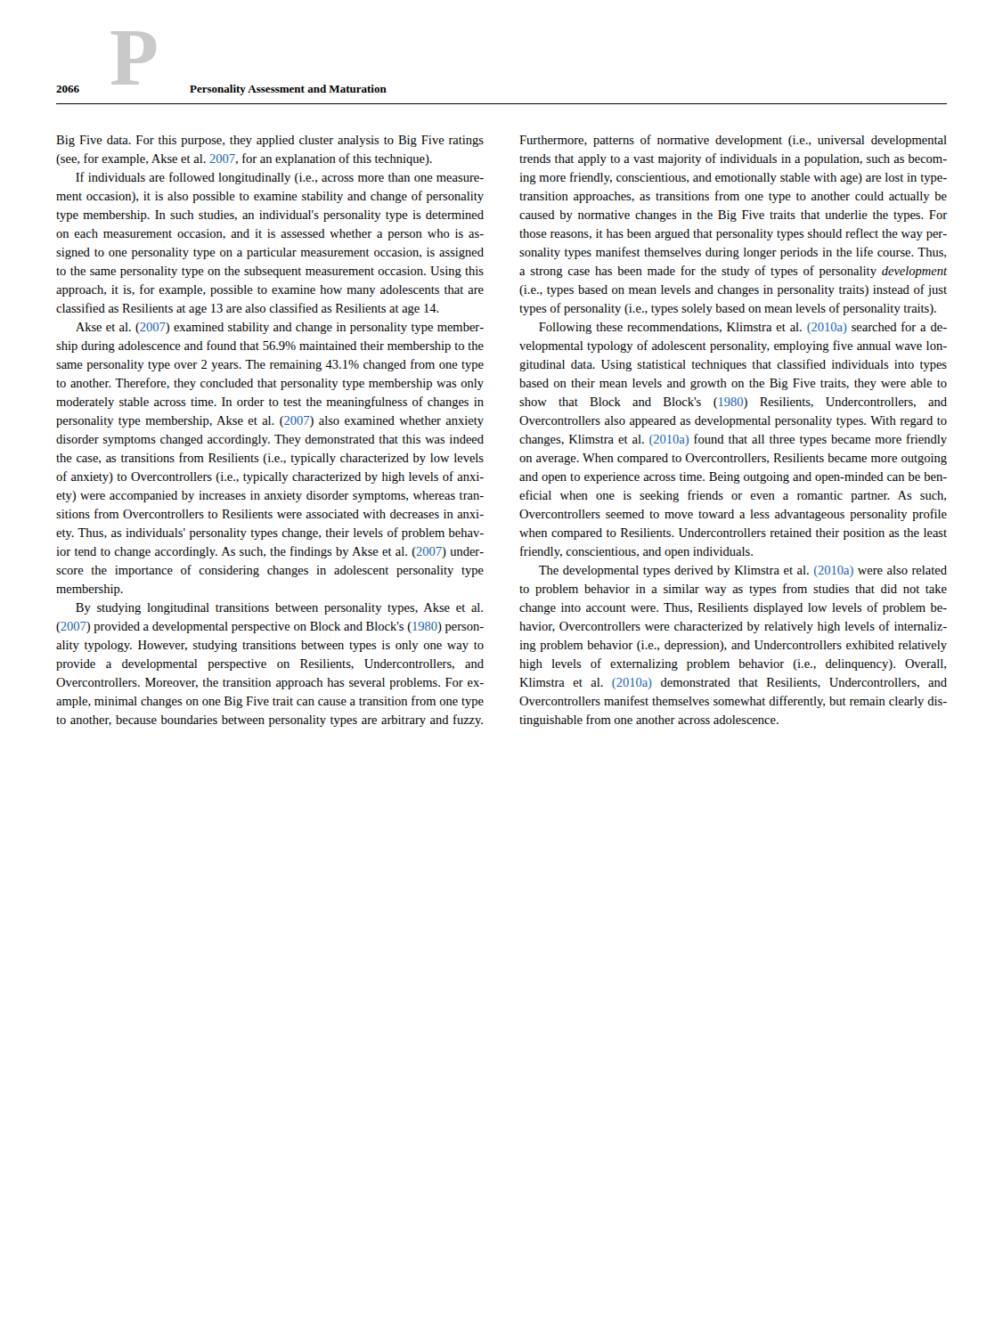P
2066
Personality Assessment and Maturation
Big Five data. For this purpose, they applied cluster analysis to Big Five ratings (see, for example, Akse et al. 2007, for an explanation of this technique).
If individuals are followed longitudinally (i.e., across more than one measurement occasion), it is also possible to examine stability and change of personality type membership. In such studies, an individual's personality type is determined on each measurement occasion, and it is assessed whether a person who is assigned to one personality type on a particular measurement occasion, is assigned to the same personality type on the subsequent measurement occasion. Using this approach, it is, for example, possible to examine how many adolescents that are classified as Resilients at age 13 are also classified as Resilients at age 14.
Akse et al. (2007) examined stability and change in personality type membership during adolescence and found that 56.9% maintained their membership to the same personality type over 2 years. The remaining 43.1% changed from one type to another. Therefore, they concluded that personality type membership was only moderately stable across time. In order to test the meaningfulness of changes in personality type membership, Akse et al. (2007) also examined whether anxiety disorder symptoms changed accordingly. They demonstrated that this was indeed the case, as transitions from Resilients (i.e., typically characterized by low levels of anxiety) to Overcontrollers (i.e., typically characterized by high levels of anxiety) were accompanied by increases in anxiety disorder symptoms, whereas transitions from Overcontrollers to Resilients were associated with decreases in anxiety. Thus, as individuals' personality types change, their levels of problem behavior tend to change accordingly. As such, the findings by Akse et al. (2007) underscore the importance of considering changes in adolescent personality type membership.
By studying longitudinal transitions between personality types, Akse et al. (2007) provided a developmental perspective on Block and Block's (1980) personality typology. However, studying transitions between types is only one way to provide a developmental perspective on Resilients, Undercontrollers, and Overcontrollers. Moreover, the transition approach has several problems. For example, minimal changes on one Big Five trait can cause a transition from one type to another, because boundaries between personality types are arbitrary and fuzzy. Furthermore, patterns of normative development (i.e., universal developmental trends that apply to a vast majority of individuals in a population, such as becoming more friendly, conscientious, and emotionally stable with age) are lost in type-transition approaches, as transitions from one type to another could actually be caused by normative changes in the Big Five traits that underlie the types. For those reasons, it has been argued that personality types should reflect the way personality types manifest themselves during longer periods in the life course. Thus, a strong case has been made for the study of types of personality development (i.e., types based on mean levels and changes in personality traits) instead of just types of personality (i.e., types solely based on mean levels of personality traits).
Following these recommendations, Klimstra et al. (2010a) searched for a developmental typology of adolescent personality, employing five annual wave longitudinal data. Using statistical techniques that classified individuals into types based on their mean levels and growth on the Big Five traits, they were able to show that Block and Block's (1980) Resilients, Undercontrollers, and Overcontrollers also appeared as developmental personality types. With regard to changes, Klimstra et al. (2010a) found that all three types became more friendly on average. When compared to Overcontrollers, Resilients became more outgoing and open to experience across time. Being outgoing and open-minded can be beneficial when one is seeking friends or even a romantic partner. As such, Overcontrollers seemed to move toward a less advantageous personality profile when compared to Resilients. Undercontrollers retained their position as the least friendly, conscientious, and open individuals.
The developmental types derived by Klimstra et al. (2010a) were also related to problem behavior in a similar way as types from studies that did not take change into account were. Thus, Resilients displayed low levels of problem behavior, Overcontrollers were characterized by relatively high levels of internalizing problem behavior (i.e., depression), and Undercontrollers exhibited relatively high levels of externalizing problem behavior (i.e., delinquency). Overall, Klimstra et al. (2010a) demonstrated that Resilients, Undercontrollers, and Overcontrollers manifest themselves somewhat differently, but remain clearly distinguishable from one another across adolescence.